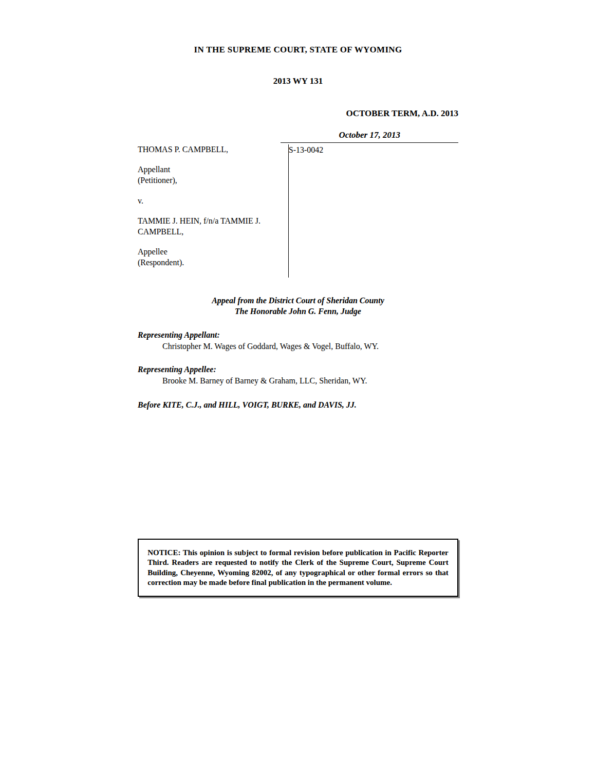IN THE SUPREME COURT, STATE OF WYOMING
2013 WY 131
OCTOBER TERM, A.D. 2013
October 17, 2013
| THOMAS P. CAMPBELL, Appellant (Petitioner), v. TAMMIE J. HEIN, f/n/a TAMMIE J. CAMPBELL, Appellee (Respondent). | S-13-0042 |
Appeal from the District Court of Sheridan County
The Honorable John G. Fenn, Judge
Representing Appellant:
Christopher M. Wages of Goddard, Wages & Vogel, Buffalo, WY.
Representing Appellee:
Brooke M. Barney of Barney & Graham, LLC, Sheridan, WY.
Before KITE, C.J., and HILL, VOIGT, BURKE, and DAVIS, JJ.
NOTICE: This opinion is subject to formal revision before publication in Pacific Reporter Third. Readers are requested to notify the Clerk of the Supreme Court, Supreme Court Building, Cheyenne, Wyoming 82002, of any typographical or other formal errors so that correction may be made before final publication in the permanent volume.